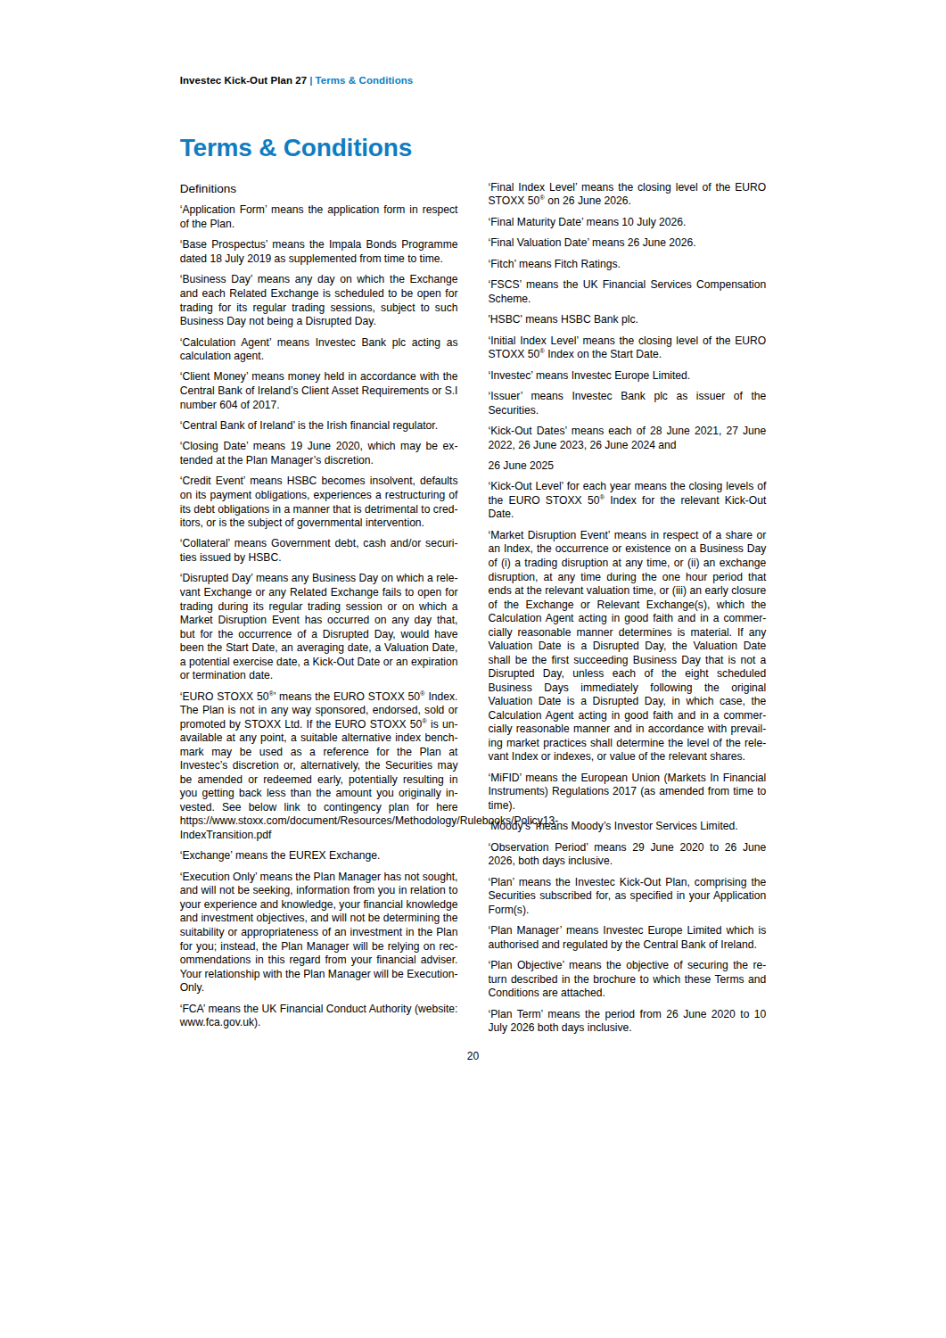Investec Kick-Out Plan 27|Terms & Conditions
Terms & Conditions
Definitions
‘Application Form’ means the application form in respect of the Plan.
‘Base Prospectus’ means the Impala Bonds Programme dated 18 July 2019 as supplemented from time to time.
‘Business Day’ means any day on which the Exchange and each Related Exchange is scheduled to be open for trading for its regular trading sessions, subject to such Business Day not being a Disrupted Day.
‘Calculation Agent’ means Investec Bank plc acting as calculation agent.
‘Client Money’ means money held in accordance with the Central Bank of Ireland’s Client Asset Requirements or S.I number 604 of 2017.
‘Central Bank of Ireland’ is the Irish financial regulator.
‘Closing Date’ means 19 June 2020, which may be extended at the Plan Manager’s discretion.
‘Credit Event’ means HSBC becomes insolvent, defaults on its payment obligations, experiences a restructuring of its debt obligations in a manner that is detrimental to creditors, or is the subject of governmental intervention.
‘Collateral’ means Government debt, cash and/or securities issued by HSBC.
‘Disrupted Day’ means any Business Day on which a relevant Exchange or any Related Exchange fails to open for trading during its regular trading session or on which a Market Disruption Event has occurred on any day that, but for the occurrence of a Disrupted Day, would have been the Start Date, an averaging date, a Valuation Date, a potential exercise date, a Kick-Out Date or an expiration or termination date.
‘EURO STOXX 50®’ means the EURO STOXX 50® Index. The Plan is not in any way sponsored, endorsed, sold or promoted by STOXX Ltd. If the EURO STOXX 50® is unavailable at any point, a suitable alternative index benchmark may be used as a reference for the Plan at Investec’s discretion or, alternatively, the Securities may be amended or redeemed early, potentially resulting in you getting back less than the amount you originally invested. See below link to contingency plan for here https://www.stoxx.com/document/Resources/Methodology/Rulebooks/Policy13-IndexTransition.pdf
‘Exchange’ means the EUREX Exchange.
‘Execution Only’ means the Plan Manager has not sought, and will not be seeking, information from you in relation to your experience and knowledge, your financial knowledge and investment objectives, and will not be determining the suitability or appropriateness of an investment in the Plan for you; instead, the Plan Manager will be relying on recommendations in this regard from your financial adviser. Your relationship with the Plan Manager will be Execution-Only.
‘FCA’ means the UK Financial Conduct Authority (website: www.fca.gov.uk).
‘Final Index Level’ means the closing level of the EURO STOXX 50® on 26 June 2026.
‘Final Maturity Date’ means 10 July 2026.
‘Final Valuation Date’ means 26 June 2026.
‘Fitch’ means Fitch Ratings.
‘FSCS’ means the UK Financial Services Compensation Scheme.
'HSBC' means HSBC Bank plc.
‘Initial Index Level’ means the closing level of the EURO STOXX 50® Index on the Start Date.
‘Investec’ means Investec Europe Limited.
‘Issuer’ means Investec Bank plc as issuer of the Securities.
‘Kick-Out Dates’ means each of 28 June 2021, 27 June 2022, 26 June 2023, 26 June 2024 and
26 June 2025
‘Kick-Out Level’ for each year means the closing levels of the EURO STOXX 50® Index for the relevant Kick-Out Date.
‘Market Disruption Event’ means in respect of a share or an Index, the occurrence or existence on a Business Day of (i) a trading disruption at any time, or (ii) an exchange disruption, at any time during the one hour period that ends at the relevant valuation time, or (iii) an early closure of the Exchange or Relevant Exchange(s), which the Calculation Agent acting in good faith and in a commercially reasonable manner determines is material. If any Valuation Date is a Disrupted Day, the Valuation Date shall be the first succeeding Business Day that is not a Disrupted Day, unless each of the eight scheduled Business Days immediately following the original Valuation Date is a Disrupted Day, in which case, the Calculation Agent acting in good faith and in a commercially reasonable manner and in accordance with prevailing market practices shall determine the level of the relevant Index or indexes, or value of the relevant shares.
‘MiFID’ means the European Union (Markets In Financial Instruments) Regulations 2017 (as amended from time to time).
‘Moody’s’ means Moody’s Investor Services Limited.
‘Observation Period’ means 29 June 2020 to 26 June 2026, both days inclusive.
‘Plan’ means the Investec Kick-Out Plan, comprising the Securities subscribed for, as specified in your Application Form(s).
‘Plan Manager’ means Investec Europe Limited which is authorised and regulated by the Central Bank of Ireland.
‘Plan Objective’ means the objective of securing the return described in the brochure to which these Terms and Conditions are attached.
‘Plan Term’ means the period from 26 June 2020 to 10 July 2026 both days inclusive.
20